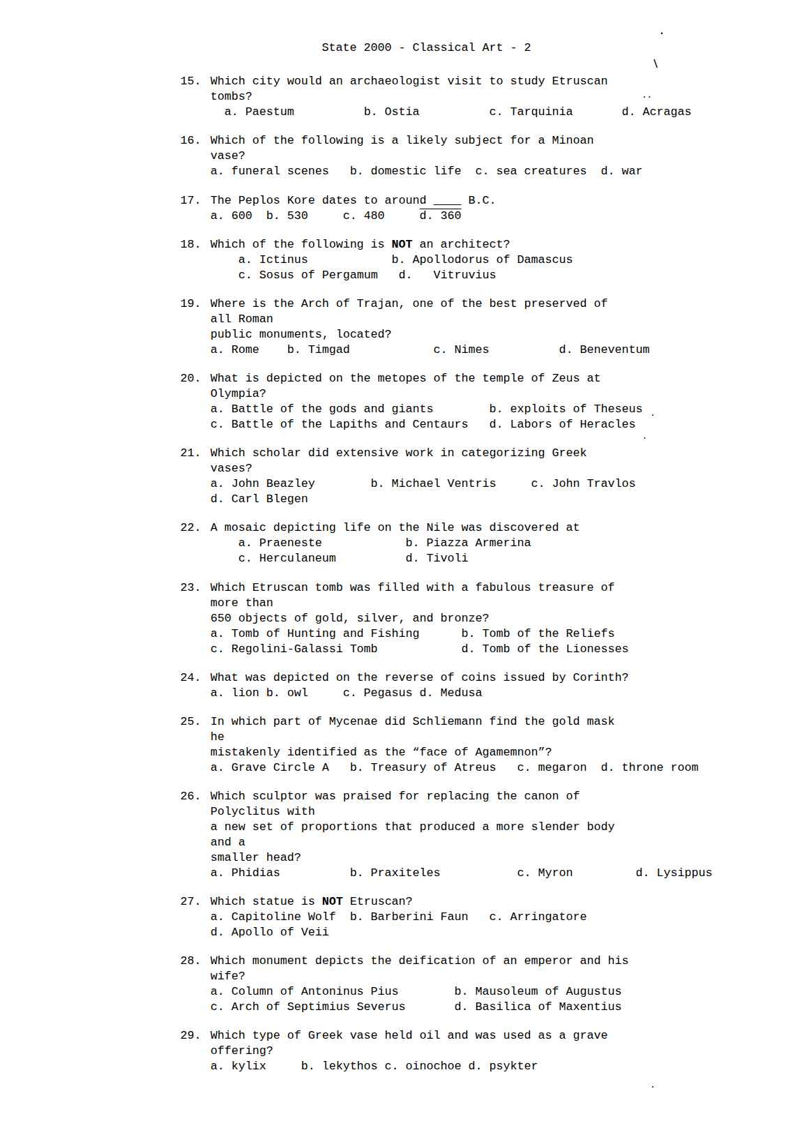.
\
..
.
.
.
State 2000 - Classical Art - 2
15.
Which city would an archaeologist visit to study Etruscan tombs?
a. Paestum b. Ostia c. Tarquinia d. Acragas
16.
Which of the following is a likely subject for a Minoan vase?
a. funeral scenes b. domestic life c. sea creatures d. war
17.
The Peplos Kore dates to around B.C.
a. 600 b. 530 c. 480 d. 360
18.
Which of the following is NOT an architect?
a. Ictinus b. Apollodorus of Damascus
c. Sosus of Pergamum d. Vitruvius
19.
Where is the Arch of Trajan, one of the best preserved of all Roman
public monuments, located?
a. Rome b. Timgad c. Nimes d. Beneventum
20.
What is depicted on the metopes of the temple of Zeus at Olympia?
a. Battle of the gods and giants b. exploits of Theseus
c. Battle of the Lapiths and Centaurs d. Labors of Heracles
21.
Which scholar did extensive work in categorizing Greek vases?
a. John Beazley b. Michael Ventris c. John Travlos
d. Carl Blegen
22.
A mosaic depicting life on the Nile was discovered at
a. Praeneste b. Piazza Armerina
c. Herculaneum d. Tivoli
23.
Which Etruscan tomb was filled with a fabulous treasure of more than
650 objects of gold, silver, and bronze?
a. Tomb of Hunting and Fishing b. Tomb of the Reliefs
c. Regolini-Galassi Tomb d. Tomb of the Lionesses
24.
What was depicted on the reverse of coins issued by Corinth?
a. lion b. owl c. Pegasus d. Medusa
25.
In which part of Mycenae did Schliemann find the gold mask he
mistakenly identified as the “face of Agamemnon”?
a. Grave Circle A b. Treasury of Atreus c. megaron d. throne room
26.
Which sculptor was praised for replacing the canon of Polyclitus with
a new set of proportions that produced a more slender body and a
smaller head?
a. Phidias b. Praxiteles c. Myron d. Lysippus
27.
Which statue is NOT Etruscan?
a. Capitoline Wolf b. Barberini Faun c. Arringatore
d. Apollo of Veii
28.
Which monument depicts the deification of an emperor and his wife?
a. Column of Antoninus Pius b. Mausoleum of Augustus
c. Arch of Septimius Severus d. Basilica of Maxentius
29.
Which type of Greek vase held oil and was used as a grave offering?
a. kylix b. lekythos c. oinochoe d. psykter